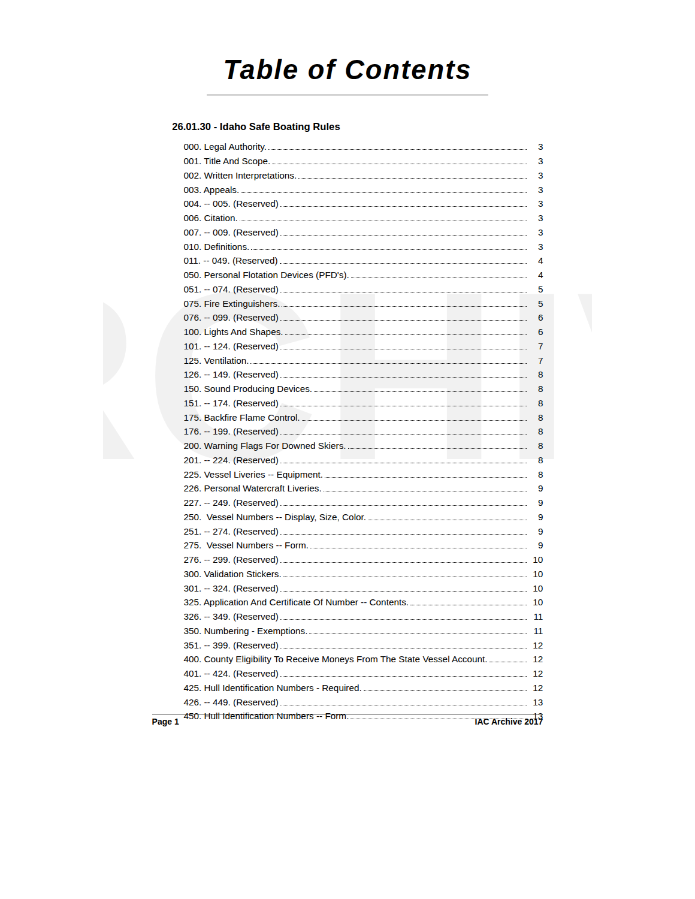ARCHIVE
Table of Contents
26.01.30 - Idaho Safe Boating Rules
000. Legal Authority. 3
001. Title And Scope. 3
002. Written Interpretations. 3
003. Appeals. 3
004. -- 005. (Reserved) 3
006. Citation. 3
007. -- 009. (Reserved) 3
010. Definitions. 3
011. -- 049. (Reserved) 4
050. Personal Flotation Devices (PFD's). 4
051. -- 074. (Reserved) 5
075. Fire Extinguishers. 5
076. -- 099. (Reserved) 6
100. Lights And Shapes. 6
101. -- 124. (Reserved) 7
125. Ventilation. 7
126. -- 149. (Reserved) 8
150. Sound Producing Devices. 8
151. -- 174. (Reserved) 8
175. Backfire Flame Control. 8
176. -- 199. (Reserved) 8
200. Warning Flags For Downed Skiers. 8
201. -- 224. (Reserved) 8
225. Vessel Liveries -- Equipment. 8
226. Personal Watercraft Liveries. 9
227. -- 249. (Reserved) 9
250. Vessel Numbers -- Display, Size, Color. 9
251. -- 274. (Reserved) 9
275. Vessel Numbers -- Form. 9
276. -- 299. (Reserved) 10
300. Validation Stickers. 10
301. -- 324. (Reserved) 10
325. Application And Certificate Of Number -- Contents. 10
326. -- 349. (Reserved) 11
350. Numbering - Exemptions. 11
351. -- 399. (Reserved) 12
400. County Eligibility To Receive Moneys From The State Vessel Account. 12
401. -- 424. (Reserved) 12
425. Hull Identification Numbers - Required. 12
426. -- 449. (Reserved) 13
450. Hull Identification Numbers -- Form. 13
Page 1 IAC Archive 2017